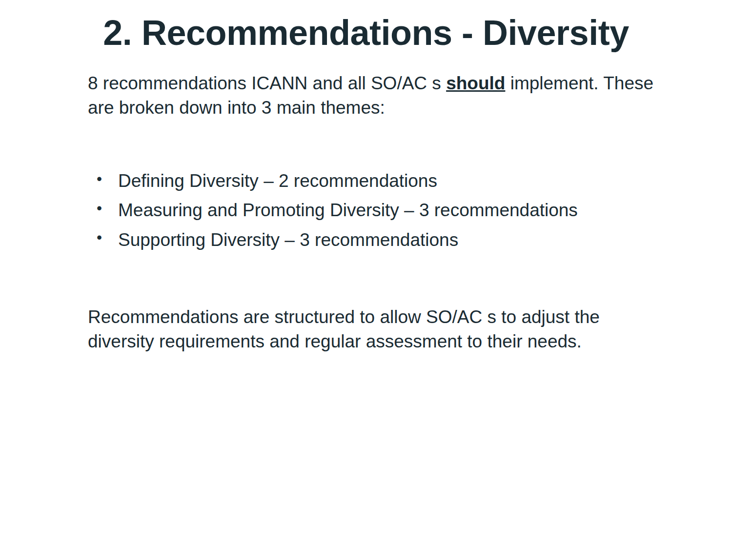2. Recommendations - Diversity
8 recommendations ICANN and all SO/AC s should implement. These are broken down into 3 main themes:
Defining Diversity – 2 recommendations
Measuring and Promoting Diversity – 3 recommendations
Supporting Diversity – 3 recommendations
Recommendations are structured to allow SO/AC s to adjust the diversity requirements and regular assessment to their needs.